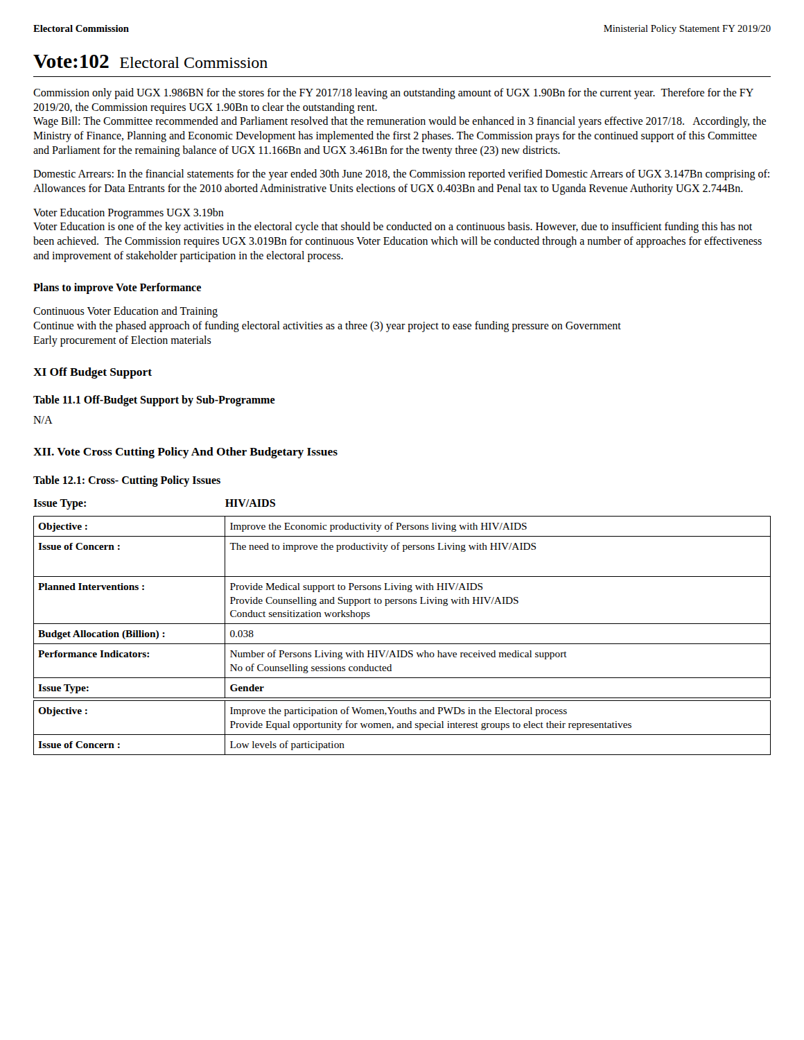Electoral Commission
Ministerial Policy Statement FY 2019/20
Vote:102 Electoral Commission
Commission only paid UGX 1.986BN for the stores for the FY 2017/18 leaving an outstanding amount of UGX 1.90Bn for the current year. Therefore for the FY 2019/20, the Commission requires UGX 1.90Bn to clear the outstanding rent.
Wage Bill: The Committee recommended and Parliament resolved that the remuneration would be enhanced in 3 financial years effective 2017/18. Accordingly, the Ministry of Finance, Planning and Economic Development has implemented the first 2 phases. The Commission prays for the continued support of this Committee and Parliament for the remaining balance of UGX 11.166Bn and UGX 3.461Bn for the twenty three (23) new districts.
Domestic Arrears: In the financial statements for the year ended 30th June 2018, the Commission reported verified Domestic Arrears of UGX 3.147Bn comprising of: Allowances for Data Entrants for the 2010 aborted Administrative Units elections of UGX 0.403Bn and Penal tax to Uganda Revenue Authority UGX 2.744Bn.
Voter Education Programmes UGX 3.19bn
Voter Education is one of the key activities in the electoral cycle that should be conducted on a continuous basis. However, due to insufficient funding this has not been achieved. The Commission requires UGX 3.019Bn for continuous Voter Education which will be conducted through a number of approaches for effectiveness and improvement of stakeholder participation in the electoral process.
Plans to improve Vote Performance
Continuous Voter Education and Training
Continue with the phased approach of funding electoral activities as a three (3) year project to ease funding pressure on Government
Early procurement of Election materials
XI Off Budget Support
Table 11.1 Off-Budget Support by Sub-Programme
N/A
XII. Vote Cross Cutting Policy And Other Budgetary Issues
Table 12.1: Cross- Cutting Policy Issues
Issue Type:
HIV/AIDS
| Objective : | Improve the Economic productivity of Persons living with HIV/AIDS |
| Issue of Concern : | The need to improve the productivity of persons Living with HIV/AIDS |
| Planned Interventions : | Provide Medical support to Persons Living with HIV/AIDS Provide Counselling and Support to persons Living with HIV/AIDS Conduct sensitization workshops |
| Budget Allocation (Billion) : | 0.038 |
| Performance Indicators: | Number of Persons Living with HIV/AIDS who have received medical support No of Counselling sessions conducted |
| Issue Type: | Gender |
| Objective : | Improve the participation of Women,Youths and PWDs in the Electoral process Provide Equal opportunity for women, and special interest groups to elect their representatives |
| Issue of Concern : | Low levels of participation |